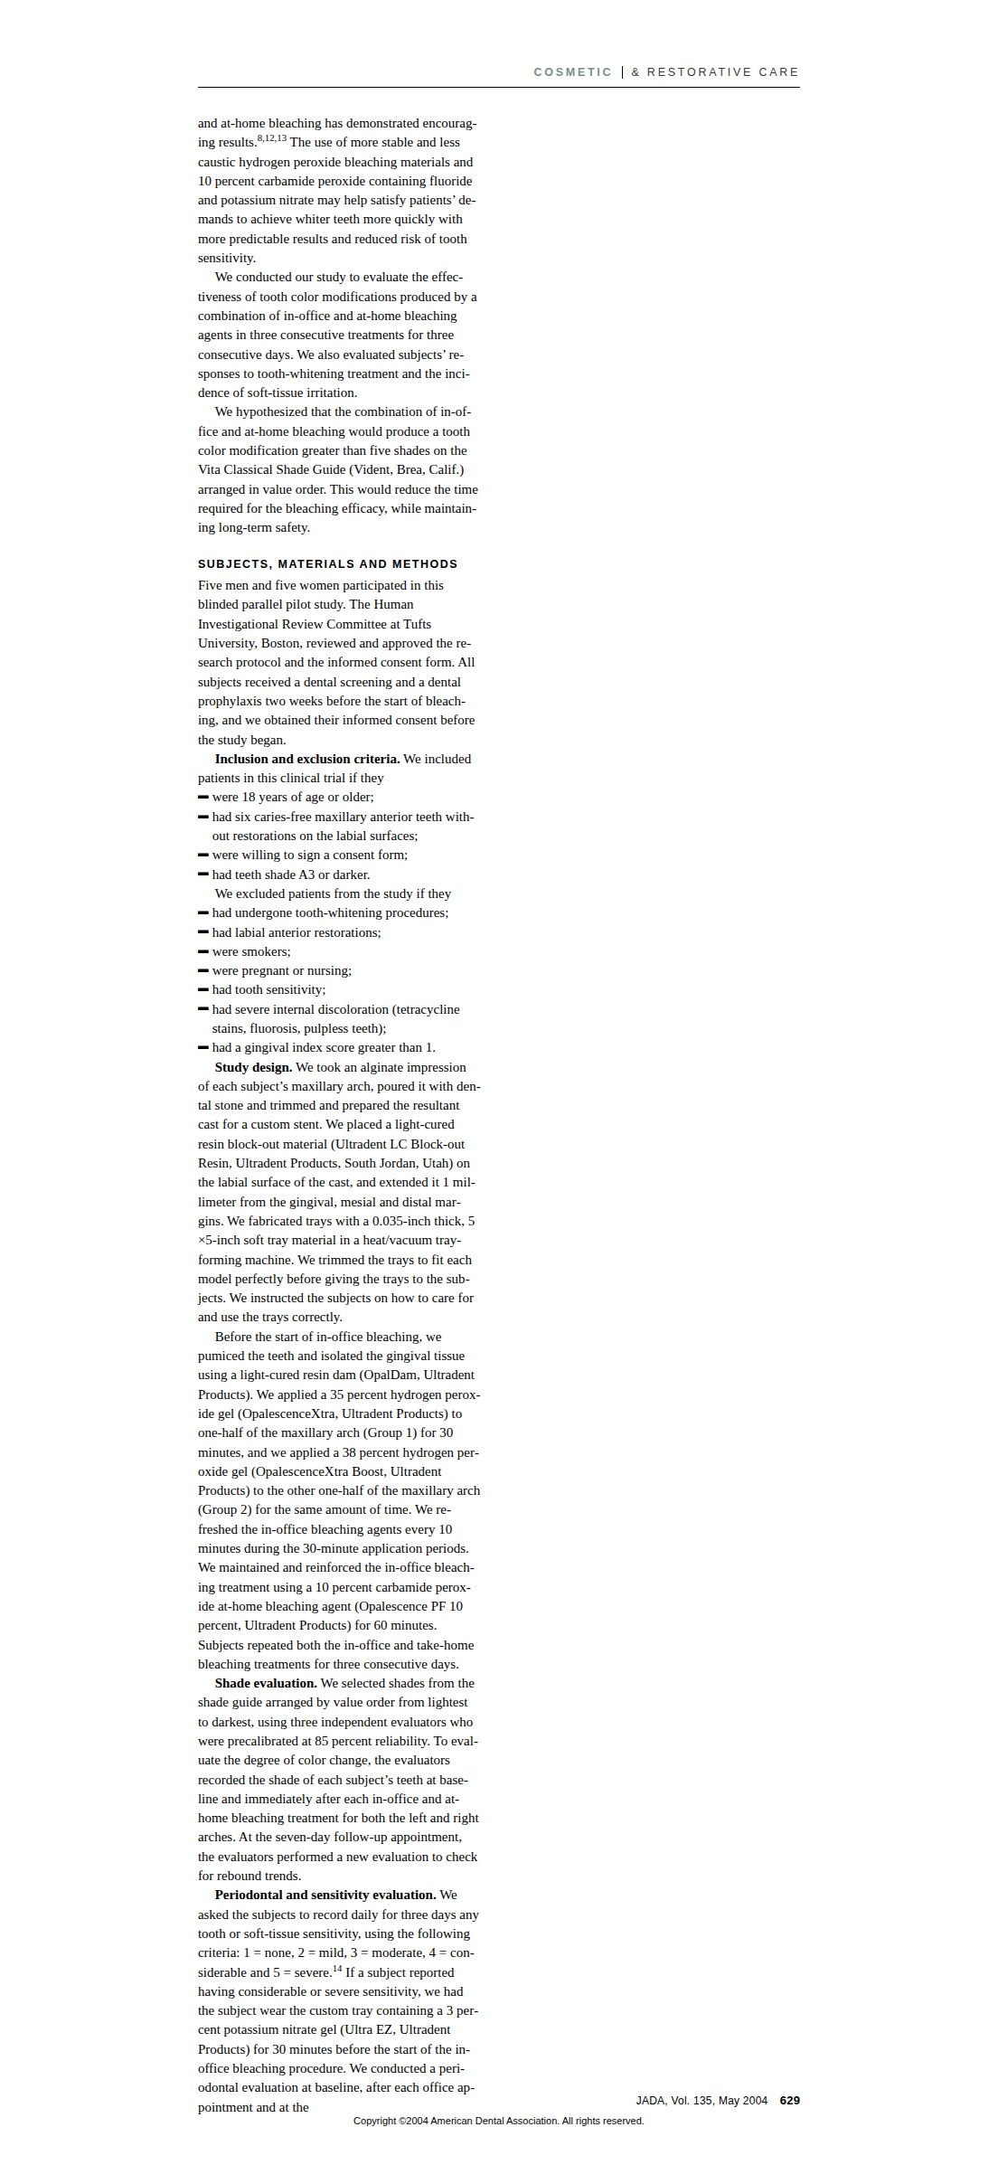COSMETIC& RESTORATIVE CARE
and at-home bleaching has demonstrated encouraging results.8,12,13 The use of more stable and less caustic hydrogen peroxide bleaching materials and 10 percent carbamide peroxide containing fluoride and potassium nitrate may help satisfy patients’ demands to achieve whiter teeth more quickly with more predictable results and reduced risk of tooth sensitivity.
We conducted our study to evaluate the effectiveness of tooth color modifications produced by a combination of in-office and at-home bleaching agents in three consecutive treatments for three consecutive days. We also evaluated subjects’ responses to tooth-whitening treatment and the incidence of soft-tissue irritation.
We hypothesized that the combination of in-office and at-home bleaching would produce a tooth color modification greater than five shades on the Vita Classical Shade Guide (Vident, Brea, Calif.) arranged in value order. This would reduce the time required for the bleaching efficacy, while maintaining long-term safety.
SUBJECTS, MATERIALS AND METHODS
Five men and five women participated in this blinded parallel pilot study. The Human Investigational Review Committee at Tufts University, Boston, reviewed and approved the research protocol and the informed consent form. All subjects received a dental screening and a dental prophylaxis two weeks before the start of bleaching, and we obtained their informed consent before the study began.
Inclusion and exclusion criteria. We included patients in this clinical trial if they
were 18 years of age or older;
had six caries-free maxillary anterior teeth without restorations on the labial surfaces;
were willing to sign a consent form;
had teeth shade A3 or darker.
We excluded patients from the study if they
had undergone tooth-whitening procedures;
had labial anterior restorations;
were smokers;
were pregnant or nursing;
had tooth sensitivity;
had severe internal discoloration (tetracycline stains, fluorosis, pulpless teeth);
had a gingival index score greater than 1.
Study design. We took an alginate impression of each subject’s maxillary arch, poured it with dental stone and trimmed and prepared the resultant cast for a custom stent. We placed a light-cured resin block-out material (Ultradent LC Block-out Resin, Ultradent Products, South Jordan, Utah) on the labial surface of the cast, and extended it 1 millimeter from the gingival, mesial and distal margins. We fabricated trays with a 0.035-inch thick, 5 ×5-inch soft tray material in a heat/vacuum tray-forming machine. We trimmed the trays to fit each model perfectly before giving the trays to the subjects. We instructed the subjects on how to care for and use the trays correctly.
Before the start of in-office bleaching, we pumiced the teeth and isolated the gingival tissue using a light-cured resin dam (OpalDam, Ultradent Products). We applied a 35 percent hydrogen peroxide gel (OpalescenceXtra, Ultradent Products) to one-half of the maxillary arch (Group 1) for 30 minutes, and we applied a 38 percent hydrogen peroxide gel (OpalescenceXtra Boost, Ultradent Products) to the other one-half of the maxillary arch (Group 2) for the same amount of time. We refreshed the in-office bleaching agents every 10 minutes during the 30-minute application periods. We maintained and reinforced the in-office bleaching treatment using a 10 percent carbamide peroxide at-home bleaching agent (Opalescence PF 10 percent, Ultradent Products) for 60 minutes. Subjects repeated both the in-office and take-home bleaching treatments for three consecutive days.
Shade evaluation. We selected shades from the shade guide arranged by value order from lightest to darkest, using three independent evaluators who were precalibrated at 85 percent reliability. To evaluate the degree of color change, the evaluators recorded the shade of each subject’s teeth at baseline and immediately after each in-office and at-home bleaching treatment for both the left and right arches. At the seven-day follow-up appointment, the evaluators performed a new evaluation to check for rebound trends.
Periodontal and sensitivity evaluation. We asked the subjects to record daily for three days any tooth or soft-tissue sensitivity, using the following criteria: 1 = none, 2 = mild, 3 = moderate, 4 = considerable and 5 = severe.14 If a subject reported having considerable or severe sensitivity, we had the subject wear the custom tray containing a 3 percent potassium nitrate gel (Ultra EZ, Ultradent Products) for 30 minutes before the start of the in-office bleaching procedure. We conducted a periodontal evaluation at baseline, after each office appointment and at the
JADA, Vol. 135, May 2004 629
Copyright ©2004 American Dental Association. All rights reserved.